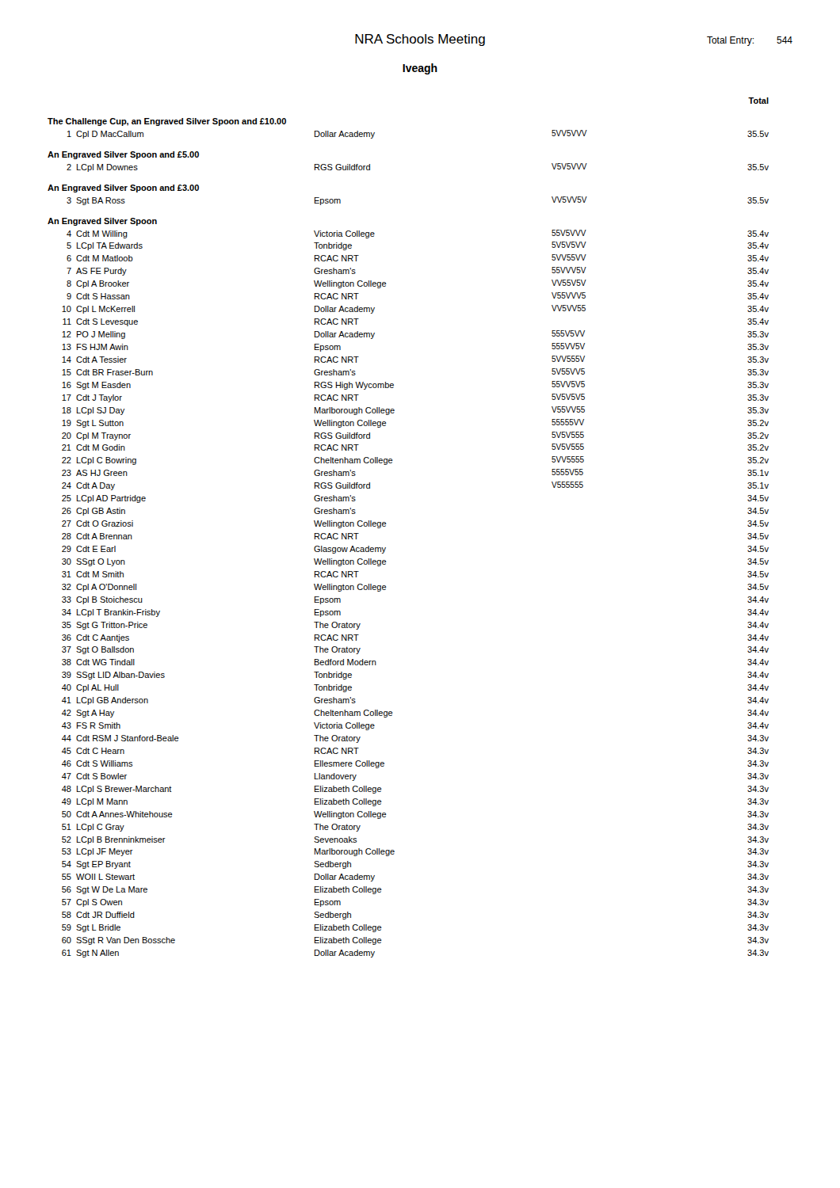NRA Schools Meeting
Total Entry:544
Iveagh
| | | | | Total |
| The Challenge Cup, an Engraved Silver Spoon and £10.00 |
| 1 | Cpl D MacCallum | Dollar Academy | 5VV5VVV | 35.5v |
| An Engraved Silver Spoon and £5.00 |
| 2 | LCpl M Downes | RGS Guildford | V5V5VVV | 35.5v |
| An Engraved Silver Spoon and £3.00 |
| 3 | Sgt BA Ross | Epsom | VV5VV5V | 35.5v |
| An Engraved Silver Spoon |
| 4 | Cdt M Willing | Victoria College | 55V5VVV | 35.4v |
| 5 | LCpl TA Edwards | Tonbridge | 5V5V5VV | 35.4v |
| 6 | Cdt M Matloob | RCAC NRT | 5VV55VV | 35.4v |
| 7 | AS FE Purdy | Gresham's | 55VVV5V | 35.4v |
| 8 | Cpl A Brooker | Wellington College | VV55V5V | 35.4v |
| 9 | Cdt S Hassan | RCAC NRT | V55VVV5 | 35.4v |
| 10 | Cpl L McKerrell | Dollar Academy | VV5VV55 | 35.4v |
| 11 | Cdt S Levesque | RCAC NRT | | 35.4v |
| 12 | PO J Melling | Dollar Academy | 555V5VV | 35.3v |
| 13 | FS HJM Awin | Epsom | 555VV5V | 35.3v |
| 14 | Cdt A Tessier | RCAC NRT | 5VV555V | 35.3v |
| 15 | Cdt BR Fraser-Burn | Gresham's | 5V55VV5 | 35.3v |
| 16 | Sgt M Easden | RGS High Wycombe | 55VV5V5 | 35.3v |
| 17 | Cdt J Taylor | RCAC NRT | 5V5V5V5 | 35.3v |
| 18 | LCpl SJ Day | Marlborough College | V55VV55 | 35.3v |
| 19 | Sgt L Sutton | Wellington College | 55555VV | 35.2v |
| 20 | Cpl M Traynor | RGS Guildford | 5V5V555 | 35.2v |
| 21 | Cdt M Godin | RCAC NRT | 5V5V555 | 35.2v |
| 22 | LCpl C Bowring | Cheltenham College | 5VV5555 | 35.2v |
| 23 | AS HJ Green | Gresham's | 5555V55 | 35.1v |
| 24 | Cdt A Day | RGS Guildford | V555555 | 35.1v |
| 25 | LCpl AD Partridge | Gresham's | | 34.5v |
| 26 | Cpl GB Astin | Gresham's | | 34.5v |
| 27 | Cdt O Graziosi | Wellington College | | 34.5v |
| 28 | Cdt A Brennan | RCAC NRT | | 34.5v |
| 29 | Cdt E Earl | Glasgow Academy | | 34.5v |
| 30 | SSgt O Lyon | Wellington College | | 34.5v |
| 31 | Cdt M Smith | RCAC NRT | | 34.5v |
| 32 | Cpl A O'Donnell | Wellington College | | 34.5v |
| 33 | Cpl B Stoichescu | Epsom | | 34.4v |
| 34 | LCpl T Brankin-Frisby | Epsom | | 34.4v |
| 35 | Sgt G Tritton-Price | The Oratory | | 34.4v |
| 36 | Cdt C Aantjes | RCAC NRT | | 34.4v |
| 37 | Sgt O Ballsdon | The Oratory | | 34.4v |
| 38 | Cdt WG Tindall | Bedford Modern | | 34.4v |
| 39 | SSgt LID Alban-Davies | Tonbridge | | 34.4v |
| 40 | Cpl AL Hull | Tonbridge | | 34.4v |
| 41 | LCpl GB Anderson | Gresham's | | 34.4v |
| 42 | Sgt A Hay | Cheltenham College | | 34.4v |
| 43 | FS R Smith | Victoria College | | 34.4v |
| 44 | Cdt RSM J Stanford-Beale | The Oratory | | 34.3v |
| 45 | Cdt C Hearn | RCAC NRT | | 34.3v |
| 46 | Cdt S Williams | Ellesmere College | | 34.3v |
| 47 | Cdt S Bowler | Llandovery | | 34.3v |
| 48 | LCpl S Brewer-Marchant | Elizabeth College | | 34.3v |
| 49 | LCpl M Mann | Elizabeth College | | 34.3v |
| 50 | Cdt A Annes-Whitehouse | Wellington College | | 34.3v |
| 51 | LCpl C Gray | The Oratory | | 34.3v |
| 52 | LCpl B Brenninkmeiser | Sevenoaks | | 34.3v |
| 53 | LCpl JF Meyer | Marlborough College | | 34.3v |
| 54 | Sgt EP Bryant | Sedbergh | | 34.3v |
| 55 | WOII L Stewart | Dollar Academy | | 34.3v |
| 56 | Sgt W De La Mare | Elizabeth College | | 34.3v |
| 57 | Cpl S Owen | Epsom | | 34.3v |
| 58 | Cdt JR Duffield | Sedbergh | | 34.3v |
| 59 | Sgt L Bridle | Elizabeth College | | 34.3v |
| 60 | SSgt R Van Den Bossche | Elizabeth College | | 34.3v |
| 61 | Sgt N Allen | Dollar Academy | | 34.3v |